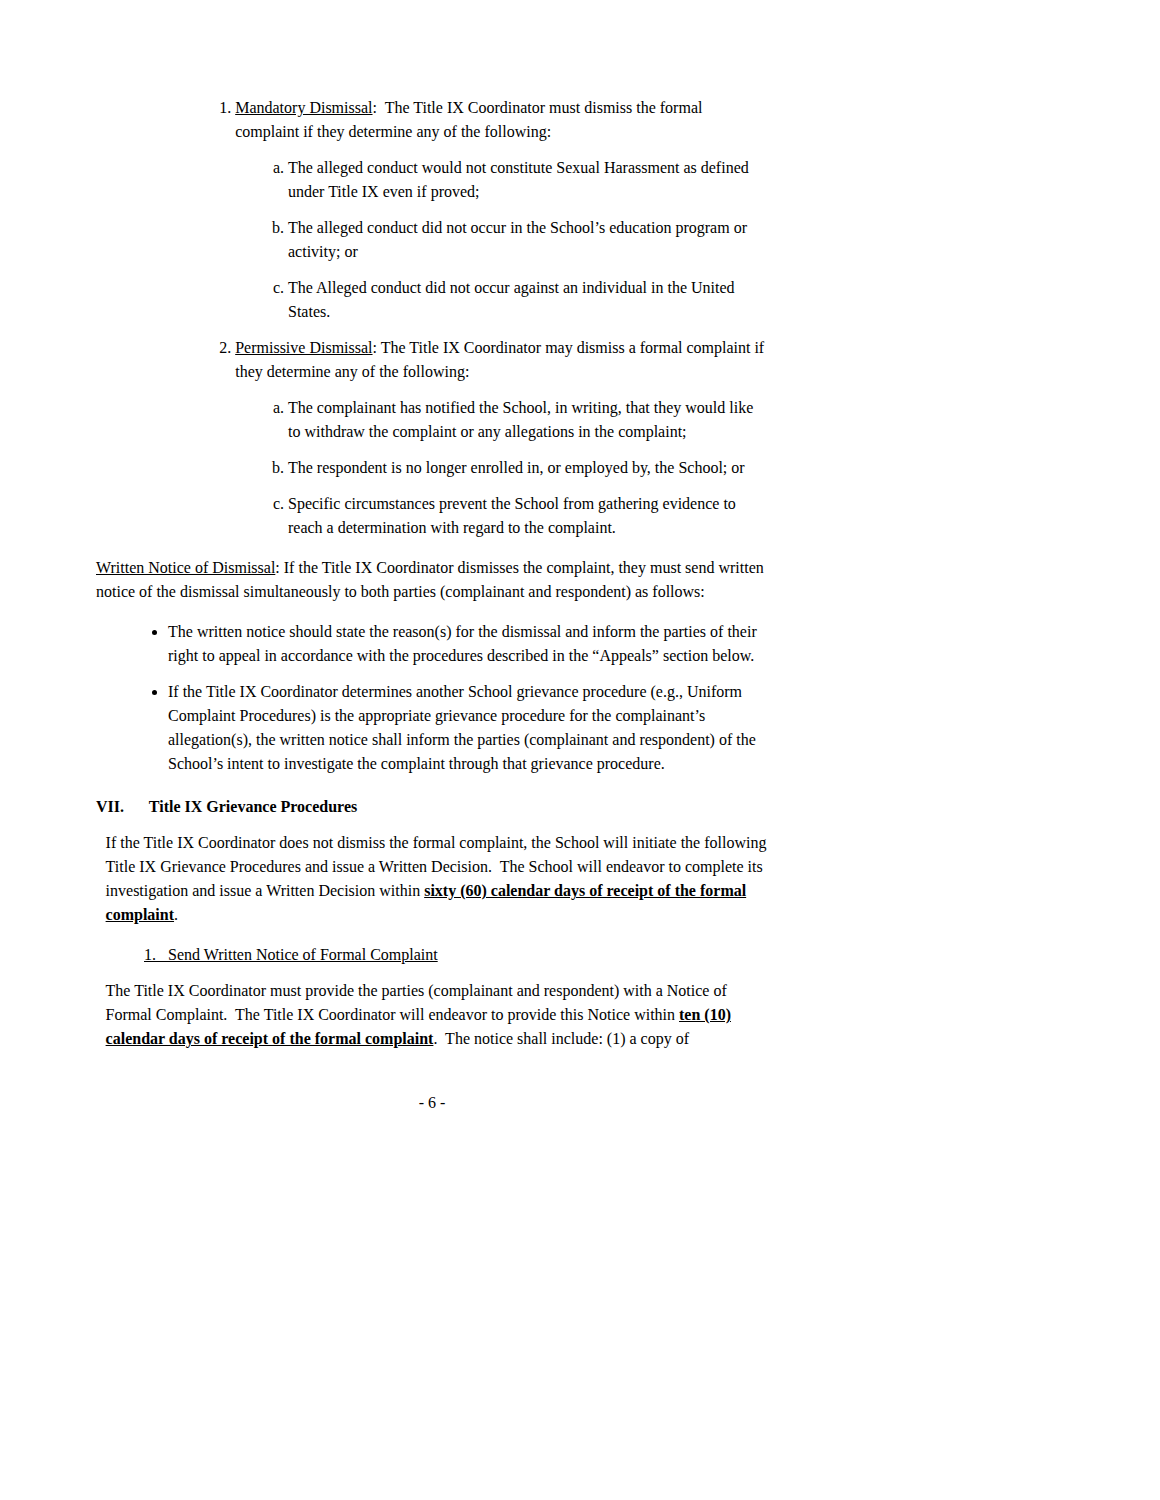Mandatory Dismissal: The Title IX Coordinator must dismiss the formal complaint if they determine any of the following:
The alleged conduct would not constitute Sexual Harassment as defined under Title IX even if proved;
The alleged conduct did not occur in the School’s education program or activity; or
The Alleged conduct did not occur against an individual in the United States.
Permissive Dismissal: The Title IX Coordinator may dismiss a formal complaint if they determine any of the following:
The complainant has notified the School, in writing, that they would like to withdraw the complaint or any allegations in the complaint;
The respondent is no longer enrolled in, or employed by, the School; or
Specific circumstances prevent the School from gathering evidence to reach a determination with regard to the complaint.
Written Notice of Dismissal: If the Title IX Coordinator dismisses the complaint, they must send written notice of the dismissal simultaneously to both parties (complainant and respondent) as follows:
The written notice should state the reason(s) for the dismissal and inform the parties of their right to appeal in accordance with the procedures described in the “Appeals” section below.
If the Title IX Coordinator determines another School grievance procedure (e.g., Uniform Complaint Procedures) is the appropriate grievance procedure for the complainant’s allegation(s), the written notice shall inform the parties (complainant and respondent) of the School’s intent to investigate the complaint through that grievance procedure.
VII. Title IX Grievance Procedures
If the Title IX Coordinator does not dismiss the formal complaint, the School will initiate the following Title IX Grievance Procedures and issue a Written Decision. The School will endeavor to complete its investigation and issue a Written Decision within sixty (60) calendar days of receipt of the formal complaint.
1. Send Written Notice of Formal Complaint
The Title IX Coordinator must provide the parties (complainant and respondent) with a Notice of Formal Complaint. The Title IX Coordinator will endeavor to provide this Notice within ten (10) calendar days of receipt of the formal complaint. The notice shall include: (1) a copy of
- 6 -